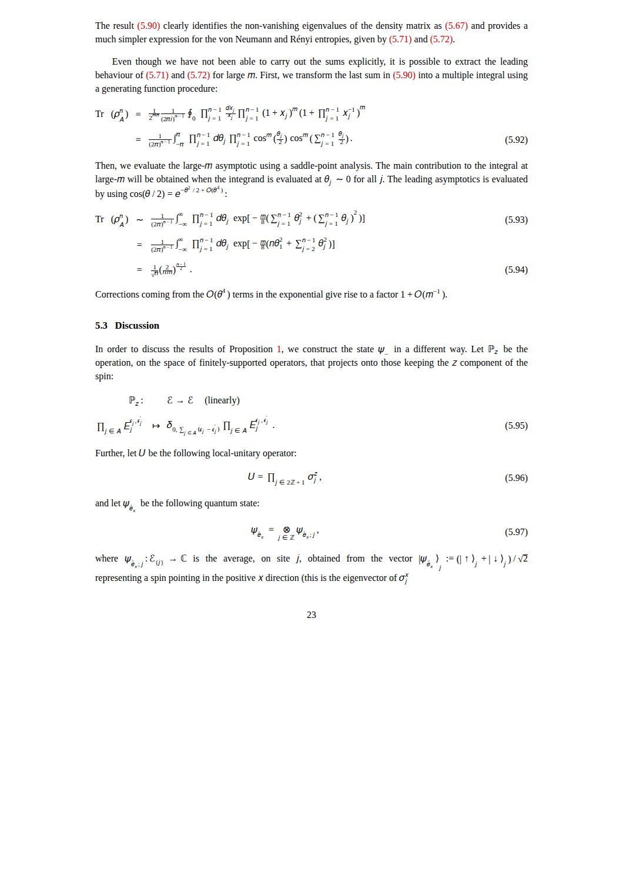The result (5.90) clearly identifies the non-vanishing eigenvalues of the density matrix as (5.67) and provides a much simpler expression for the von Neumann and Rényi entropies, given by (5.71) and (5.72).
Even though we have not been able to carry out the sums explicitly, it is possible to extract the leading behaviour of (5.71) and (5.72) for large m. First, we transform the last sum in (5.90) into a multiple integral using a generating function procedure:
Tr (ρAn)
=
12mn 1(2πi)n−1 ∮0 ∏j=1n−1 dxjxj ∏j=1n−1 (1+xj)m (1+ ∏j=1n−1 xj−1 ) m
=
1(2π)n−1 ∫−ππ ∏j=1n−1 dθj ∏j=1n−1 cosm (θj2) cosm ( ∑j=1n−1 θj2 ) .
(5.92)
Then, we evaluate the large-m asymptotic using a saddle-point analysis. The main contribution to the integral at large-m will be obtained when the integrand is evaluated at θj∼0 for all j. The leading asymptotics is evaluated by using cos(θ/2)=e−θ2/2+O(θ4):
Tr (ρAn)
∼
1(2π)n−1 ∫−∞∞ ∏j=1n−1 dθj exp [ −m8 ( ∑j=1n−1 θj2 + ( ∑j=1n−1 θj ) 2 ) ]
(5.93)
=
1(2π)n−1 ∫−∞∞ ∏j=1n−1 dθj exp [ −m8 ( nθ12 + ∑j=2n−1 θj2 ) ]
=
1n (2πm) n−12 .
(5.94)
Corrections coming from the O(θ4) terms in the exponential give rise to a factor 1+O(m−1).
5.3 Discussion
In order to discuss the results of Proposition 1, we construct the state ψ− in a different way. Let ℙz be the operation, on the space of finitely-supported operators, that projects onto those keeping the z component of the spin:
ℙz:
ℰ→ℰ (linearly)
∏j∈A Ejϵj,ϵj′
↦
δ0,∑j∈A(ϵj−ϵj′) ∏j∈A Ejϵj,ϵj′ .
(5.95)
Further, let U be the following local-unitary operator:
U= ∏j∈2ℤ+1 σjz ,
(5.96)
and let ψe^x be the following quantum state:
ψe^x = ⊗j∈ℤ ψe^x;j ,
(5.97)
where ψe^x;j:ℰ{j}→ℂ is the average, on site j, obtained from the vector |ψe^x⟩j:=(|↑⟩j+|↓⟩j)/2 representing a spin pointing in the positive x direction (this is the eigenvector of σjx
23